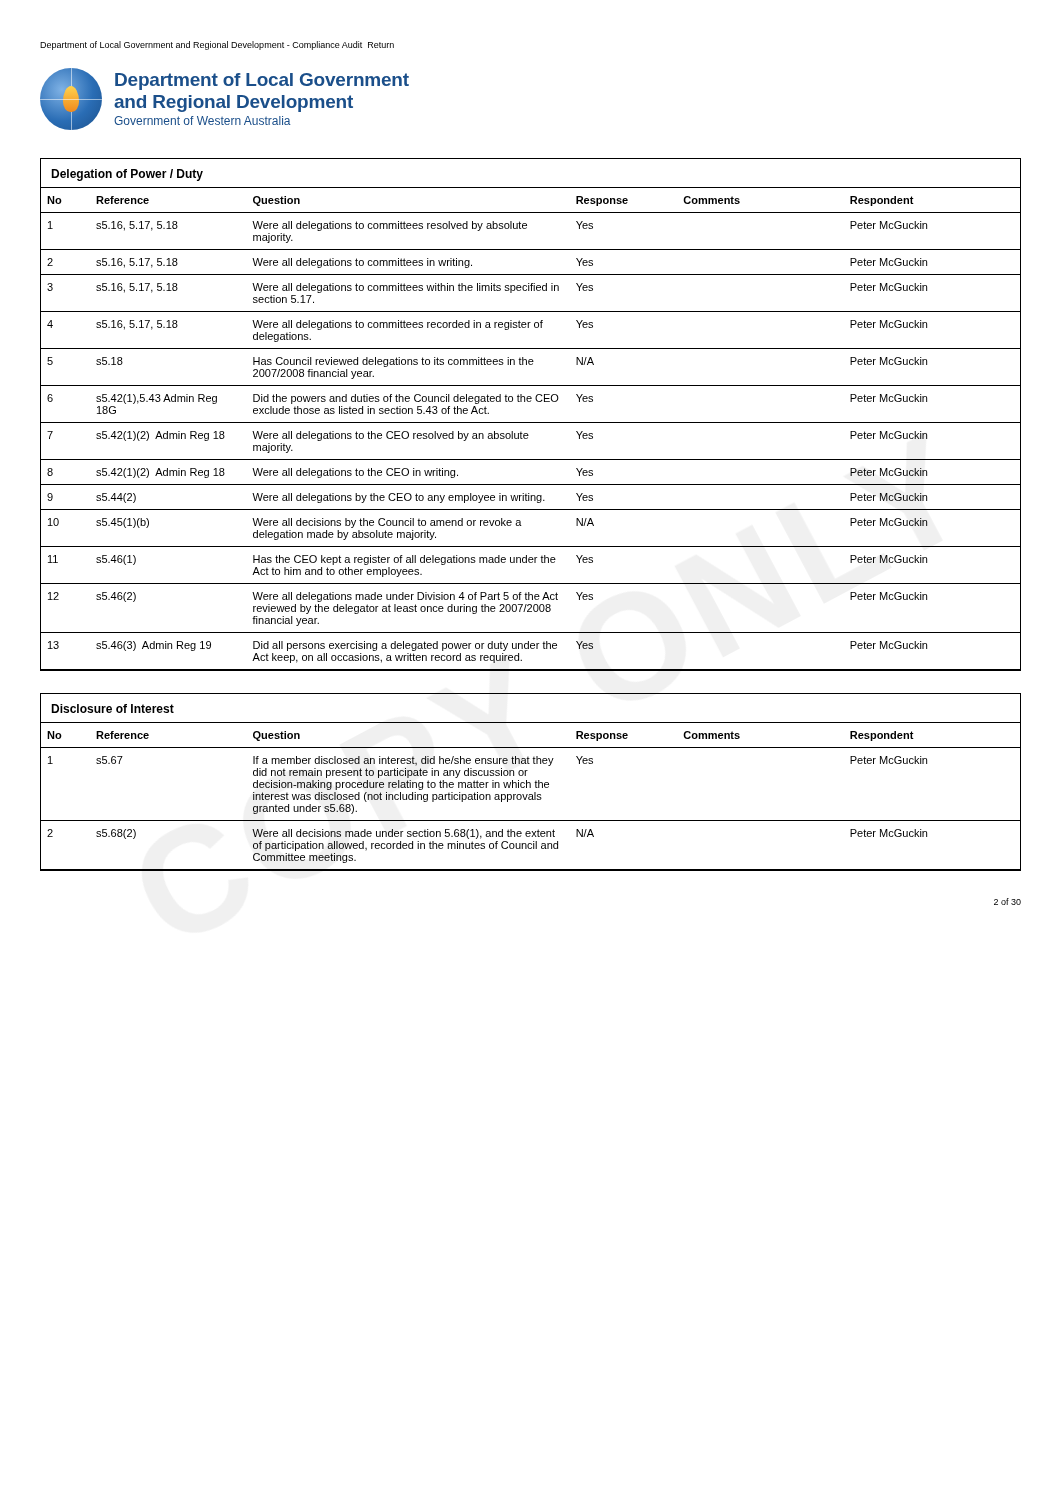COPY ONLY
Department of Local Government and Regional Development - Compliance Audit Return
Department of Local Government
and Regional Development
Government of Western Australia
Delegation of Power / Duty
| No | Reference | Question | Response | Comments | Respondent |
| --- | --- | --- | --- | --- | --- |
| 1 | s5.16, 5.17, 5.18 | Were all delegations to committees resolved by absolute majority. | Yes | | Peter McGuckin |
| 2 | s5.16, 5.17, 5.18 | Were all delegations to committees in writing. | Yes | | Peter McGuckin |
| 3 | s5.16, 5.17, 5.18 | Were all delegations to committees within the limits specified in section 5.17. | Yes | | Peter McGuckin |
| 4 | s5.16, 5.17, 5.18 | Were all delegations to committees recorded in a register of delegations. | Yes | | Peter McGuckin |
| 5 | s5.18 | Has Council reviewed delegations to its committees in the 2007/2008 financial year. | N/A | | Peter McGuckin |
| 6 | s5.42(1),5.43 Admin Reg 18G | Did the powers and duties of the Council delegated to the CEO exclude those as listed in section 5.43 of the Act. | Yes | | Peter McGuckin |
| 7 | s5.42(1)(2) Admin Reg 18 | Were all delegations to the CEO resolved by an absolute majority. | Yes | | Peter McGuckin |
| 8 | s5.42(1)(2) Admin Reg 18 | Were all delegations to the CEO in writing. | Yes | | Peter McGuckin |
| 9 | s5.44(2) | Were all delegations by the CEO to any employee in writing. | Yes | | Peter McGuckin |
| 10 | s5.45(1)(b) | Were all decisions by the Council to amend or revoke a delegation made by absolute majority. | N/A | | Peter McGuckin |
| 11 | s5.46(1) | Has the CEO kept a register of all delegations made under the Act to him and to other employees. | Yes | | Peter McGuckin |
| 12 | s5.46(2) | Were all delegations made under Division 4 of Part 5 of the Act reviewed by the delegator at least once during the 2007/2008 financial year. | Yes | | Peter McGuckin |
| 13 | s5.46(3) Admin Reg 19 | Did all persons exercising a delegated power or duty under the Act keep, on all occasions, a written record as required. | Yes | | Peter McGuckin |
Disclosure of Interest
| No | Reference | Question | Response | Comments | Respondent |
| --- | --- | --- | --- | --- | --- |
| 1 | s5.67 | If a member disclosed an interest, did he/she ensure that they did not remain present to participate in any discussion or decision-making procedure relating to the matter in which the interest was disclosed (not including participation approvals granted under s5.68). | Yes | | Peter McGuckin |
| 2 | s5.68(2) | Were all decisions made under section 5.68(1), and the extent of participation allowed, recorded in the minutes of Council and Committee meetings. | N/A | | Peter McGuckin |
2 of 30